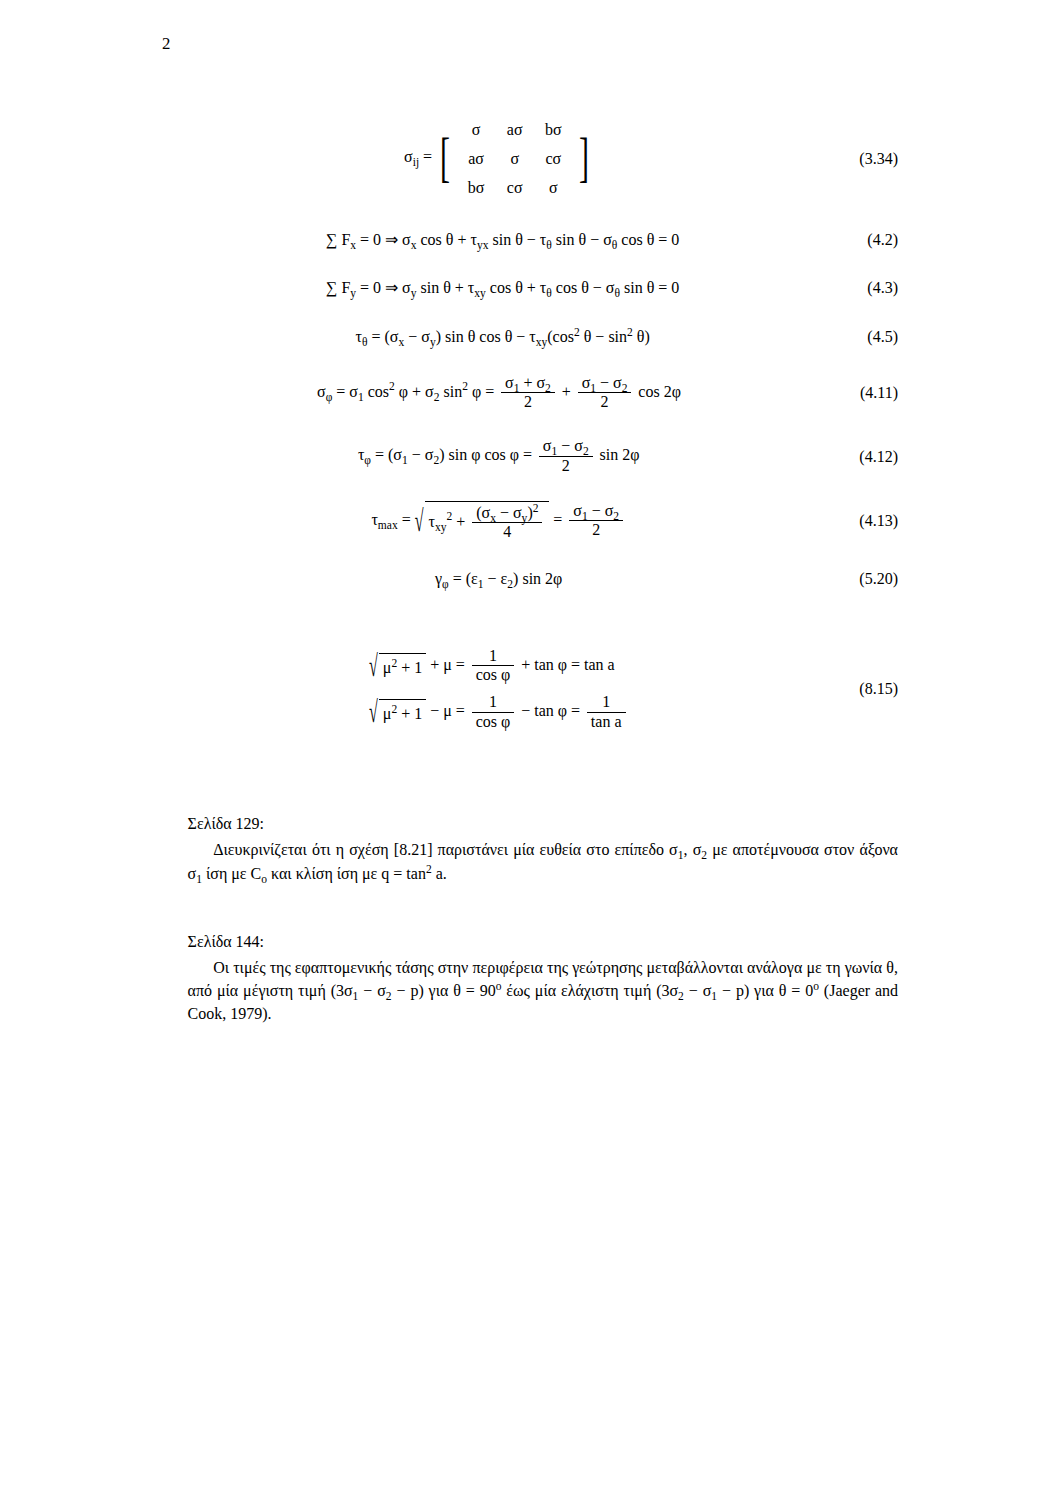2
σij = [
| σ | aσ | bσ |
| aσ | σ | cσ |
| bσ | cσ | σ |
]
(3.34)
∑ Fx = 0 ⇒ σx cos θ + τyx sin θ − τθ sin θ − σθ cos θ = 0
(4.2)
∑ Fy = 0 ⇒ σy sin θ + τxy cos θ + τθ cos θ − σθ sin θ = 0
(4.3)
τθ = (σx − σy) sin θ cos θ − τxy(cos2 θ − sin2 θ)
(4.5)
σφ = σ1 cos2 φ + σ2 sin2 φ = σ1 + σ22 + σ1 − σ22 cos 2φ
(4.11)
τφ = (σ1 − σ2) sin φ cos φ = σ1 − σ22 sin 2φ
(4.12)
τmax = τxy2 + (σx − σy)24 = σ1 − σ22
(4.13)
γφ = (ε1 − ε2) sin 2φ
(5.20)
μ2 + 1 + μ = 1 cos φ + tan φ = tan a
μ2 + 1 − μ = 1 cos φ − tan φ = 1 tan a
(8.15)
Σελίδα 129:
Διευκρινίζεται ότι η σχέση [8.21] παριστάνει μία ευθεία στο επίπεδο σ1, σ2 με αποτέμνουσα στον άξονα σ1 ίση με Co και κλίση ίση με q = tan2 a.
Σελίδα 144:
Οι τιμές της εφαπτομενικής τάσης στην περιφέρεια της γεώτρησης μεταβάλλονται ανάλογα με τη γωνία θ, από μία μέγιστη τιμή (3σ1 − σ2 − p) για θ = 90o έως μία ελάχιστη τιμή (3σ2 − σ1 − p) για θ = 0o (Jaeger and Cook, 1979).